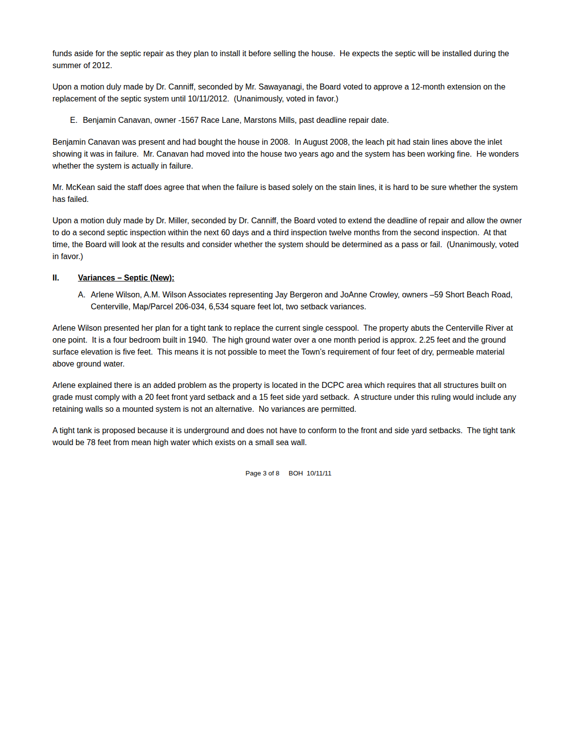funds aside for the septic repair as they plan to install it before selling the house. He expects the septic will be installed during the summer of 2012.
Upon a motion duly made by Dr. Canniff, seconded by Mr. Sawayanagi, the Board voted to approve a 12-month extension on the replacement of the septic system until 10/11/2012. (Unanimously, voted in favor.)
E. Benjamin Canavan, owner -1567 Race Lane, Marstons Mills, past deadline repair date.
Benjamin Canavan was present and had bought the house in 2008. In August 2008, the leach pit had stain lines above the inlet showing it was in failure. Mr. Canavan had moved into the house two years ago and the system has been working fine. He wonders whether the system is actually in failure.
Mr. McKean said the staff does agree that when the failure is based solely on the stain lines, it is hard to be sure whether the system has failed.
Upon a motion duly made by Dr. Miller, seconded by Dr. Canniff, the Board voted to extend the deadline of repair and allow the owner to do a second septic inspection within the next 60 days and a third inspection twelve months from the second inspection. At that time, the Board will look at the results and consider whether the system should be determined as a pass or fail. (Unanimously, voted in favor.)
II. Variances – Septic (New):
A. Arlene Wilson, A.M. Wilson Associates representing Jay Bergeron and JoAnne Crowley, owners –59 Short Beach Road, Centerville, Map/Parcel 206-034, 6,534 square feet lot, two setback variances.
Arlene Wilson presented her plan for a tight tank to replace the current single cesspool. The property abuts the Centerville River at one point. It is a four bedroom built in 1940. The high ground water over a one month period is approx. 2.25 feet and the ground surface elevation is five feet. This means it is not possible to meet the Town’s requirement of four feet of dry, permeable material above ground water.
Arlene explained there is an added problem as the property is located in the DCPC area which requires that all structures built on grade must comply with a 20 feet front yard setback and a 15 feet side yard setback. A structure under this ruling would include any retaining walls so a mounted system is not an alternative. No variances are permitted.
A tight tank is proposed because it is underground and does not have to conform to the front and side yard setbacks. The tight tank would be 78 feet from mean high water which exists on a small sea wall.
Page 3 of 8 BOH 10/11/11